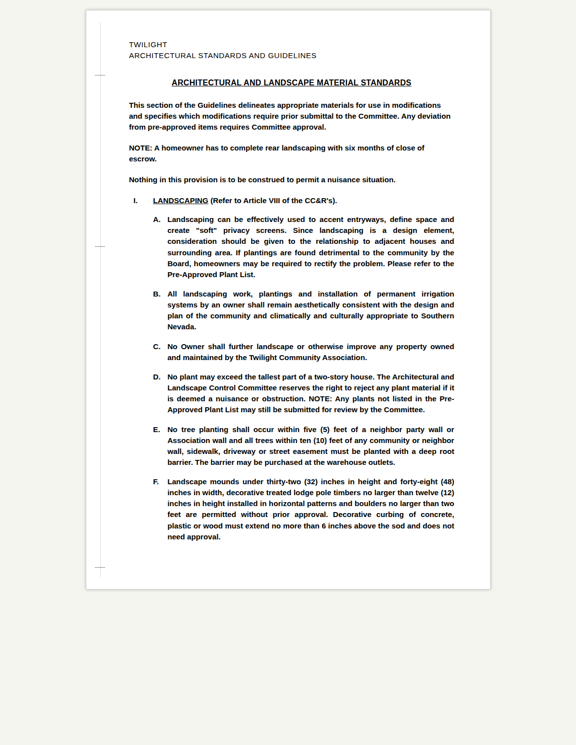TWILIGHT
ARCHITECTURAL STANDARDS AND GUIDELINES
ARCHITECTURAL AND LANDSCAPE MATERIAL STANDARDS
This section of the Guidelines delineates appropriate materials for use in modifications and specifies which modifications require prior submittal to the Committee. Any deviation from pre-approved items requires Committee approval.
NOTE: A homeowner has to complete rear landscaping with six months of close of escrow.
Nothing in this provision is to be construed to permit a nuisance situation.
I. LANDSCAPING (Refer to Article VIII of the CC&R's).
A. Landscaping can be effectively used to accent entryways, define space and create "soft" privacy screens. Since landscaping is a design element, consideration should be given to the relationship to adjacent houses and surrounding area. If plantings are found detrimental to the community by the Board, homeowners may be required to rectify the problem. Please refer to the Pre-Approved Plant List.
B. All landscaping work, plantings and installation of permanent irrigation systems by an owner shall remain aesthetically consistent with the design and plan of the community and climatically and culturally appropriate to Southern Nevada.
C. No Owner shall further landscape or otherwise improve any property owned and maintained by the Twilight Community Association.
D. No plant may exceed the tallest part of a two-story house. The Architectural and Landscape Control Committee reserves the right to reject any plant material if it is deemed a nuisance or obstruction. NOTE: Any plants not listed in the Pre-Approved Plant List may still be submitted for review by the Committee.
E. No tree planting shall occur within five (5) feet of a neighbor party wall or Association wall and all trees within ten (10) feet of any community or neighbor wall, sidewalk, driveway or street easement must be planted with a deep root barrier. The barrier may be purchased at the warehouse outlets.
F. Landscape mounds under thirty-two (32) inches in height and forty-eight (48) inches in width, decorative treated lodge pole timbers no larger than twelve (12) inches in height installed in horizontal patterns and boulders no larger than two feet are permitted without prior approval. Decorative curbing of concrete, plastic or wood must extend no more than 6 inches above the sod and does not need approval.